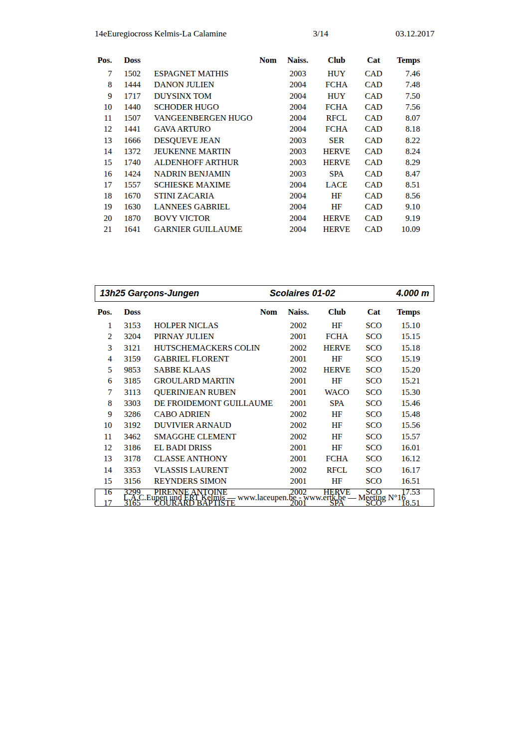14eEuregiocross Kelmis-La Calamine
3/14
03.12.2017
| Pos. | Doss | Nom | Naiss. | Club | Cat | Temps |
| --- | --- | --- | --- | --- | --- | --- |
| 7 | 1502 | ESPAGNET MATHIS | 2003 | HUY | CAD | 7.46 |
| 8 | 1444 | DANON JULIEN | 2004 | FCHA | CAD | 7.48 |
| 9 | 1717 | DUYSINX TOM | 2004 | HUY | CAD | 7.50 |
| 10 | 1440 | SCHODER HUGO | 2004 | FCHA | CAD | 7.56 |
| 11 | 1507 | VANGEENBERGEN HUGO | 2004 | RFCL | CAD | 8.07 |
| 12 | 1441 | GAVA ARTURO | 2004 | FCHA | CAD | 8.18 |
| 13 | 1666 | DESQUEVE JEAN | 2003 | SER | CAD | 8.22 |
| 14 | 1372 | JEUKENNE MARTIN | 2003 | HERVE | CAD | 8.24 |
| 15 | 1740 | ALDENHOFF ARTHUR | 2003 | HERVE | CAD | 8.29 |
| 16 | 1424 | NADRIN BENJAMIN | 2003 | SPA | CAD | 8.47 |
| 17 | 1557 | SCHIESKE MAXIME | 2004 | LACE | CAD | 8.51 |
| 18 | 1670 | STINI ZACARIA | 2004 | HF | CAD | 8.56 |
| 19 | 1630 | LANNEES GABRIEL | 2004 | HF | CAD | 9.10 |
| 20 | 1870 | BOVY VICTOR | 2004 | HERVE | CAD | 9.19 |
| 21 | 1641 | GARNIER GUILLAUME | 2004 | HERVE | CAD | 10.09 |
13h25 Garçons-Jungen
Scolaires 01-02
4.000 m
| Pos. | Doss | Nom | Naiss. | Club | Cat | Temps |
| --- | --- | --- | --- | --- | --- | --- |
| 1 | 3153 | HOLPER NICLAS | 2002 | HF | SCO | 15.10 |
| 2 | 3204 | PIRNAY JULIEN | 2001 | FCHA | SCO | 15.15 |
| 3 | 3121 | HUTSCHEMACKERS COLIN | 2002 | HERVE | SCO | 15.18 |
| 4 | 3159 | GABRIEL FLORENT | 2001 | HF | SCO | 15.19 |
| 5 | 9853 | SABBE KLAAS | 2002 | HERVE | SCO | 15.20 |
| 6 | 3185 | GROULARD MARTIN | 2001 | HF | SCO | 15.21 |
| 7 | 3113 | QUERINJEAN RUBEN | 2001 | WACO | SCO | 15.30 |
| 8 | 3303 | DE FROIDEMONT GUILLAUME | 2001 | SPA | SCO | 15.46 |
| 9 | 3286 | CABO ADRIEN | 2002 | HF | SCO | 15.48 |
| 10 | 3192 | DUVIVIER ARNAUD | 2002 | HF | SCO | 15.56 |
| 11 | 3462 | SMAGGHE CLEMENT | 2002 | HF | SCO | 15.57 |
| 12 | 3186 | EL BADI DRISS | 2001 | HF | SCO | 16.01 |
| 13 | 3178 | CLASSE ANTHONY | 2001 | FCHA | SCO | 16.12 |
| 14 | 3353 | VLASSIS LAURENT | 2002 | RFCL | SCO | 16.17 |
| 15 | 3156 | REYNDERS SIMON | 2001 | HF | SCO | 16.51 |
| 16 | 3299 | PIRENNE ANTOINE | 2002 | HERVE | SCO | 17.53 |
| 17 | 3165 | COURARD BAPTISTE | 2001 | SPA | SCO | 18.51 |
L.A.C.Eupen und ERT Kelmis — www.laceupen.be - www.ertk.be — Meeting N°16